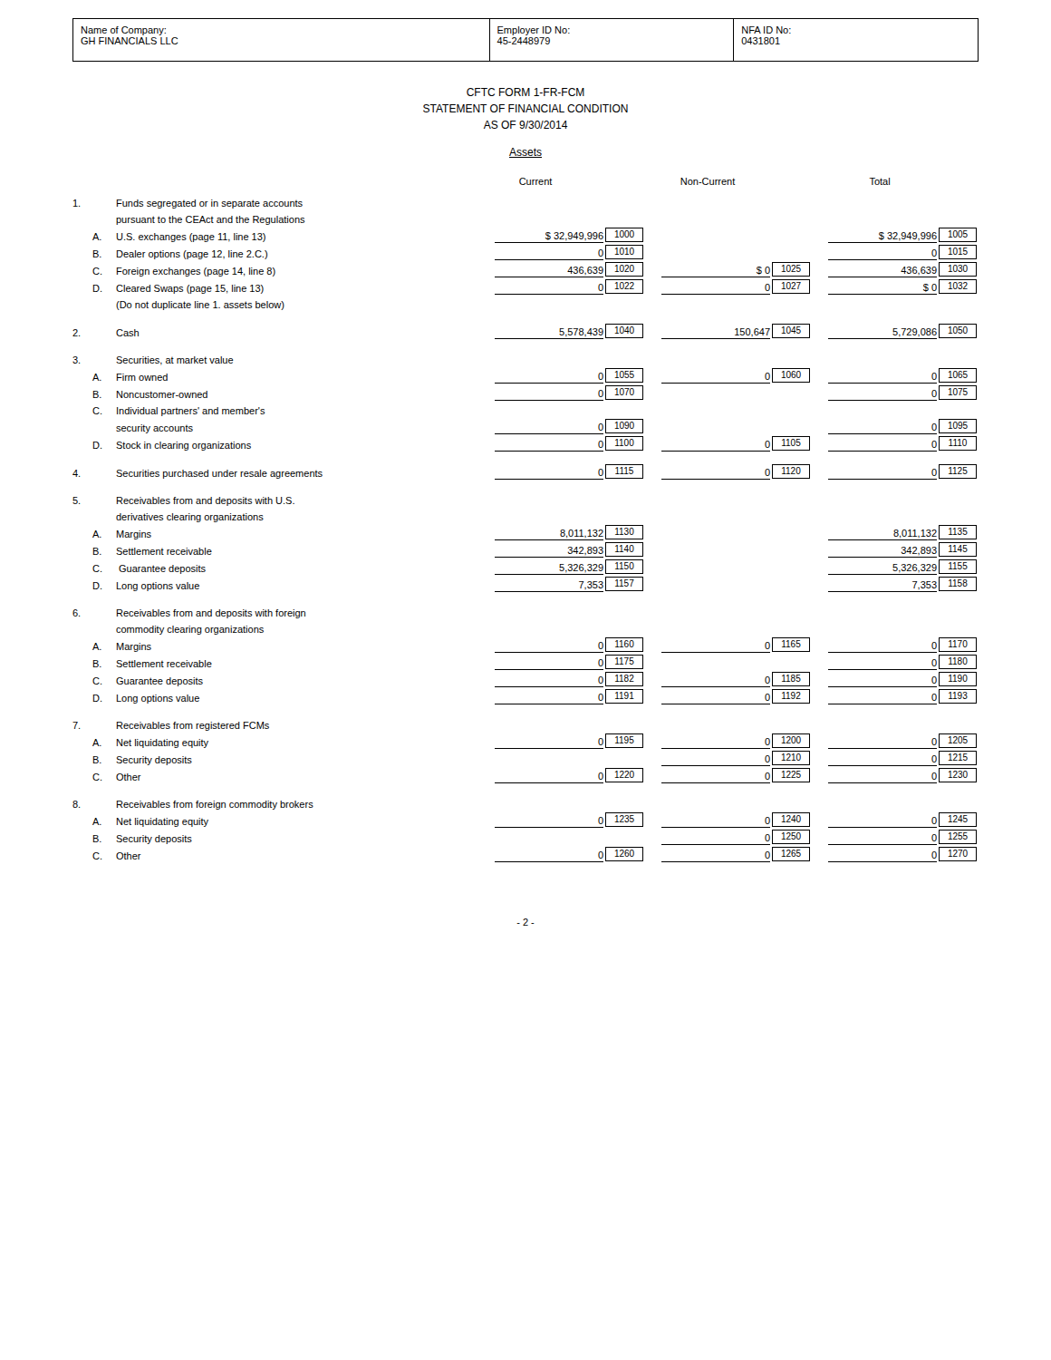| Name of Company: GH FINANCIALS LLC | Employer ID No: 45-2448979 | NFA ID No: 0431801 |
CFTC FORM 1-FR-FCM
STATEMENT OF FINANCIAL CONDITION
AS OF 9/30/2014
Assets
| | | | Current | | | Non-Current | | | Total | |
| 1. | | Funds segregated or in separate accounts | | | | | | | | |
| | | pursuant to the CEAct and the Regulations | | | | | | | | |
| | A. | U.S. exchanges (page 11, line 13) | $ 32,949,996 | 1000 | | | | | $ 32,949,996 | 1005 |
| | B. | Dealer options (page 12, line 2.C.) | 0 | 1010 | | | | | 0 | 1015 |
| | C. | Foreign exchanges (page 14, line 8) | 436,639 | 1020 | | $ 0 | 1025 | | 436,639 | 1030 |
| | D. | Cleared Swaps (page 15, line 13) | 0 | 1022 | | 0 | 1027 | | $ 0 | 1032 |
| | | (Do not duplicate line 1. assets below) | | | | | | | | |
| 2. | | Cash | 5,578,439 | 1040 | | 150,647 | 1045 | | 5,729,086 | 1050 |
| 3. | | Securities, at market value | | | | | | | | |
| | A. | Firm owned | 0 | 1055 | | 0 | 1060 | | 0 | 1065 |
| | B. | Noncustomer-owned | 0 | 1070 | | | | | 0 | 1075 |
| | C. | Individual partners' and member's | | | | | | | | |
| | | security accounts | 0 | 1090 | | | | | 0 | 1095 |
| | D. | Stock in clearing organizations | 0 | 1100 | | 0 | 1105 | | 0 | 1110 |
| 4. | | Securities purchased under resale agreements | 0 | 1115 | | 0 | 1120 | | 0 | 1125 |
| 5. | | Receivables from and deposits with U.S. | | | | | | | | |
| | | derivatives clearing organizations | | | | | | | | |
| | A. | Margins | 8,011,132 | 1130 | | | | | 8,011,132 | 1135 |
| | B. | Settlement receivable | 342,893 | 1140 | | | | | 342,893 | 1145 |
| | C. | Guarantee deposits | 5,326,329 | 1150 | | | | | 5,326,329 | 1155 |
| | D. | Long options value | 7,353 | 1157 | | | | | 7,353 | 1158 |
| 6. | | Receivables from and deposits with foreign | | | | | | | | |
| | | commodity clearing organizations | | | | | | | | |
| | A. | Margins | 0 | 1160 | | 0 | 1165 | | 0 | 1170 |
| | B. | Settlement receivable | 0 | 1175 | | | | | 0 | 1180 |
| | C. | Guarantee deposits | 0 | 1182 | | 0 | 1185 | | 0 | 1190 |
| | D. | Long options value | 0 | 1191 | | 0 | 1192 | | 0 | 1193 |
| 7. | | Receivables from registered FCMs | | | | | | | | |
| | A. | Net liquidating equity | 0 | 1195 | | 0 | 1200 | | 0 | 1205 |
| | B. | Security deposits | | | | 0 | 1210 | | 0 | 1215 |
| | C. | Other | 0 | 1220 | | 0 | 1225 | | 0 | 1230 |
| 8. | | Receivables from foreign commodity brokers | | | | | | | | |
| | A. | Net liquidating equity | 0 | 1235 | | 0 | 1240 | | 0 | 1245 |
| | B. | Security deposits | | | | 0 | 1250 | | 0 | 1255 |
| | C. | Other | 0 | 1260 | | 0 | 1265 | | 0 | 1270 |
- 2 -